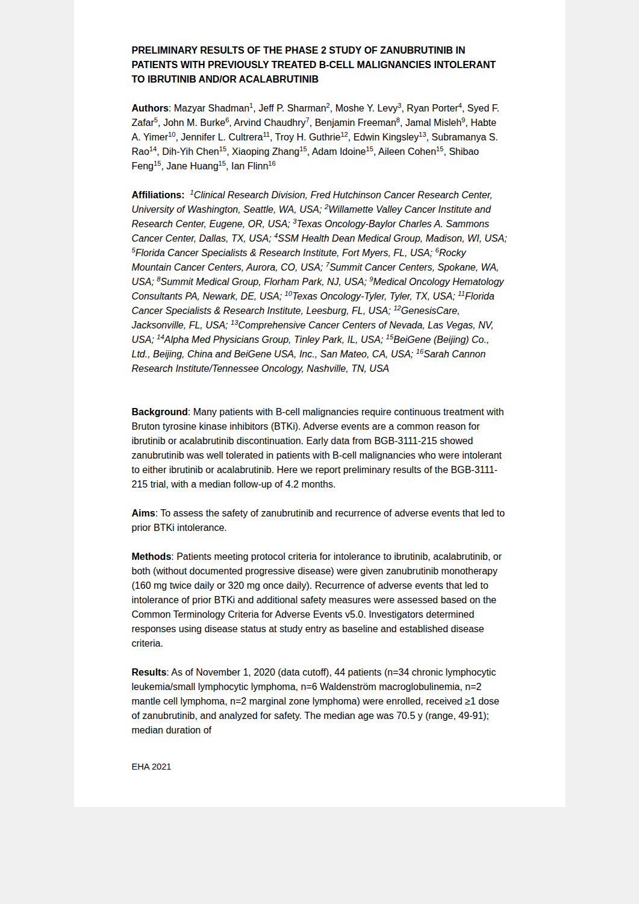Preliminary results of the phase 2 study of zanubrutinib in patients with previously treated B-cell malignancies intolerant to ibrutinib and/or acalabrutinib
Authors: Mazyar Shadman1, Jeff P. Sharman2, Moshe Y. Levy3, Ryan Porter4, Syed F. Zafar5, John M. Burke6, Arvind Chaudhry7, Benjamin Freeman8, Jamal Misleh9, Habte A. Yimer10, Jennifer L. Cultrera11, Troy H. Guthrie12, Edwin Kingsley13, Subramanya S. Rao14, Dih-Yih Chen15, Xiaoping Zhang15, Adam Idoine15, Aileen Cohen15, Shibao Feng15, Jane Huang15, Ian Flinn16
Affiliations: 1Clinical Research Division, Fred Hutchinson Cancer Research Center, University of Washington, Seattle, WA, USA; 2Willamette Valley Cancer Institute and Research Center, Eugene, OR, USA; 3Texas Oncology-Baylor Charles A. Sammons Cancer Center, Dallas, TX, USA; 4SSM Health Dean Medical Group, Madison, WI, USA; 5Florida Cancer Specialists & Research Institute, Fort Myers, FL, USA; 6Rocky Mountain Cancer Centers, Aurora, CO, USA; 7Summit Cancer Centers, Spokane, WA, USA; 8Summit Medical Group, Florham Park, NJ, USA; 9Medical Oncology Hematology Consultants PA, Newark, DE, USA; 10Texas Oncology-Tyler, Tyler, TX, USA; 11Florida Cancer Specialists & Research Institute, Leesburg, FL, USA; 12GenesisCare, Jacksonville, FL, USA; 13Comprehensive Cancer Centers of Nevada, Las Vegas, NV, USA; 14Alpha Med Physicians Group, Tinley Park, IL, USA; 15BeiGene (Beijing) Co., Ltd., Beijing, China and BeiGene USA, Inc., San Mateo, CA, USA; 16Sarah Cannon Research Institute/Tennessee Oncology, Nashville, TN, USA
Background: Many patients with B-cell malignancies require continuous treatment with Bruton tyrosine kinase inhibitors (BTKi). Adverse events are a common reason for ibrutinib or acalabrutinib discontinuation. Early data from BGB-3111-215 showed zanubrutinib was well tolerated in patients with B-cell malignancies who were intolerant to either ibrutinib or acalabrutinib. Here we report preliminary results of the BGB-3111-215 trial, with a median follow-up of 4.2 months.
Aims: To assess the safety of zanubrutinib and recurrence of adverse events that led to prior BTKi intolerance.
Methods: Patients meeting protocol criteria for intolerance to ibrutinib, acalabrutinib, or both (without documented progressive disease) were given zanubrutinib monotherapy (160 mg twice daily or 320 mg once daily). Recurrence of adverse events that led to intolerance of prior BTKi and additional safety measures were assessed based on the Common Terminology Criteria for Adverse Events v5.0. Investigators determined responses using disease status at study entry as baseline and established disease criteria.
Results: As of November 1, 2020 (data cutoff), 44 patients (n=34 chronic lymphocytic leukemia/small lymphocytic lymphoma, n=6 Waldenström macroglobulinemia, n=2 mantle cell lymphoma, n=2 marginal zone lymphoma) were enrolled, received ≥1 dose of zanubrutinib, and analyzed for safety. The median age was 70.5 y (range, 49-91); median duration of
EHA 2021